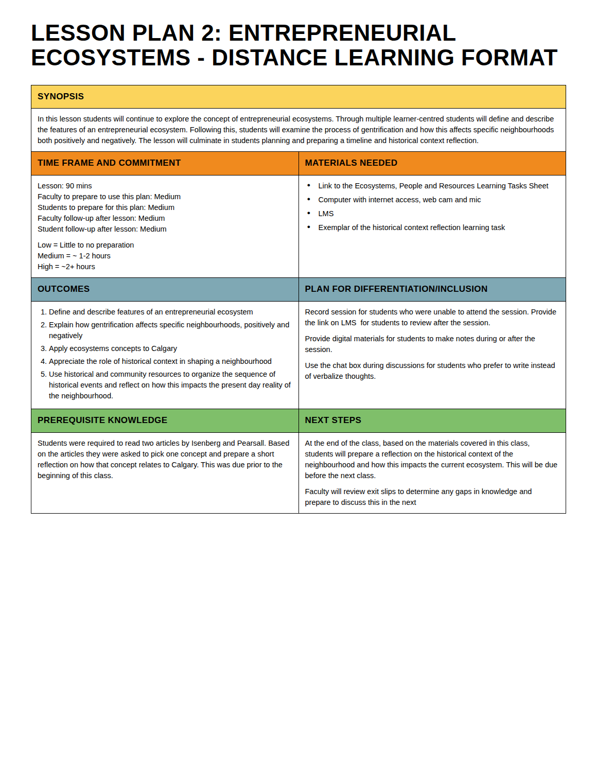Lesson Plan 2: Entrepreneurial Ecosystems - Distance Learning Format
| Synopsis |
| --- |
| In this lesson students will continue to explore the concept of entrepreneurial ecosystems. Through multiple learner-centred students will define and describe the features of an entrepreneurial ecosystem. Following this, students will examine the process of gentrification and how this affects specific neighbourhoods both positively and negatively. The lesson will culminate in students planning and preparing a timeline and historical context reflection. |
| Time Frame and Commitment | Materials Needed |
| Lesson: 90 mins Faculty to prepare to use this plan: Medium Students to prepare for this plan: Medium Faculty follow-up after lesson: Medium Student follow-up after lesson: Medium Low = Little to no preparation Medium = ~ 1-2 hours High = ~2+ hours | Link to the Ecosystems, People and Resources Learning Tasks Sheet Computer with internet access, web cam and mic LMS Exemplar of the historical context reflection learning task |
| Outcomes | Plan for Differentiation/Inclusion |
| Define and describe features of an entrepreneurial ecosystem Explain how gentrification affects specific neighbourhoods, positively and negatively Apply ecosystems concepts to Calgary Appreciate the role of historical context in shaping a neighbourhood Use historical and community resources to organize the sequence of historical events and reflect on how this impacts the present day reality of the neighbourhood. | Record session for students who were unable to attend the session. Provide the link on LMS for students to review after the session. Provide digital materials for students to make notes during or after the session. Use the chat box during discussions for students who prefer to write instead of verbalize thoughts. |
| Prerequisite Knowledge | Next Steps |
| Students were required to read two articles by Isenberg and Pearsall. Based on the articles they were asked to pick one concept and prepare a short reflection on how that concept relates to Calgary. This was due prior to the beginning of this class. | At the end of the class, based on the materials covered in this class, students will prepare a reflection on the historical context of the neighbourhood and how this impacts the current ecosystem. This will be due before the next class. Faculty will review exit slips to determine any gaps in knowledge and prepare to discuss this in the next |